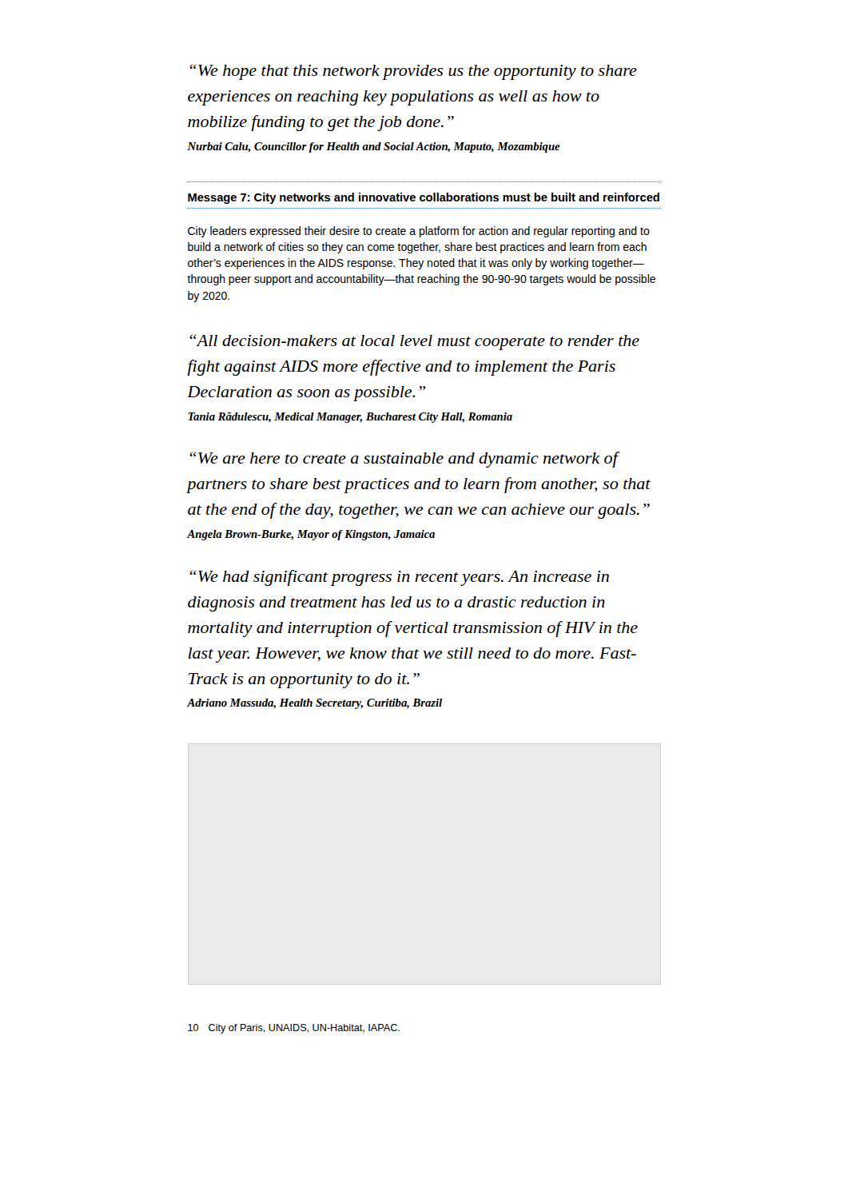“We hope that this network provides us the opportunity to share experiences on reaching key populations as well as how to mobilize funding to get the job done.”
Nurbai Calu, Councillor for Health and Social Action, Maputo, Mozambique
Message 7: City networks and innovative collaborations must be built and reinforced
City leaders expressed their desire to create a platform for action and regular reporting and to build a network of cities so they can come together, share best practices and learn from each other’s experiences in the AIDS response. They noted that it was only by working together—through peer support and accountability—that reaching the 90-90-90 targets would be possible by 2020.
“All decision-makers at local level must cooperate to render the fight against AIDS more effective and to implement the Paris Declaration as soon as possible.”
Tania Rădulescu, Medical Manager, Bucharest City Hall, Romania
“We are here to create a sustainable and dynamic network of partners to share best practices and to learn from another, so that at the end of the day, together, we can we can achieve our goals.”
Angela Brown-Burke, Mayor of Kingston, Jamaica
“We had significant progress in recent years. An increase in diagnosis and treatment has led us to a drastic reduction in mortality and interruption of vertical transmission of HIV in the last year. However, we know that we still need to do more. Fast-Track is an opportunity to do it.”
Adriano Massuda, Health Secretary, Curitiba, Brazil
Group photo of Fast-Track Cities delegates
10 City of Paris, UNAIDS, UN-Habitat, IAPAC.